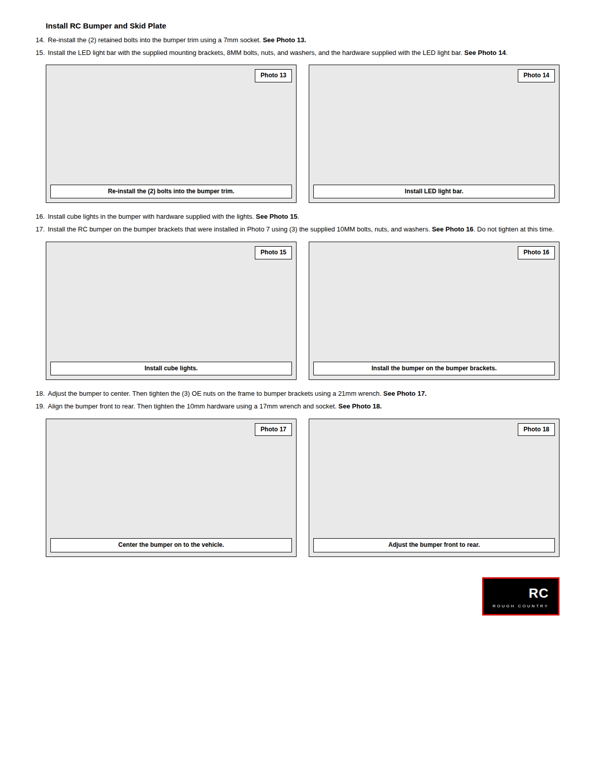Install RC Bumper and Skid Plate
14. Re-install the (2) retained bolts into the bumper trim using a 7mm socket. See Photo 13.
15. Install the LED light bar with the supplied mounting brackets, 8MM bolts, nuts, and washers, and the hardware supplied with the LED light bar. See Photo 14.
Photo 13
Re-install the (2) bolts into the bumper trim.
Photo 14
Install LED light bar.
16. Install cube lights in the bumper with hardware supplied with the lights. See Photo 15.
17. Install the RC bumper on the bumper brackets that were installed in Photo 7 using (3) the supplied 10MM bolts, nuts, and washers. See Photo 16. Do not tighten at this time.
Photo 15
Install cube lights.
Photo 16
Install the bumper on the bumper brackets.
18. Adjust the bumper to center. Then tighten the (3) OE nuts on the frame to bumper brackets using a 21mm wrench. See Photo 17.
19. Align the bumper front to rear. Then tighten the 10mm hardware using a 17mm wrench and socket. See Photo 18.
Photo 17
Center the bumper on to the vehicle.
Photo 18
Adjust the bumper front to rear.
RCROUGH COUNTRY